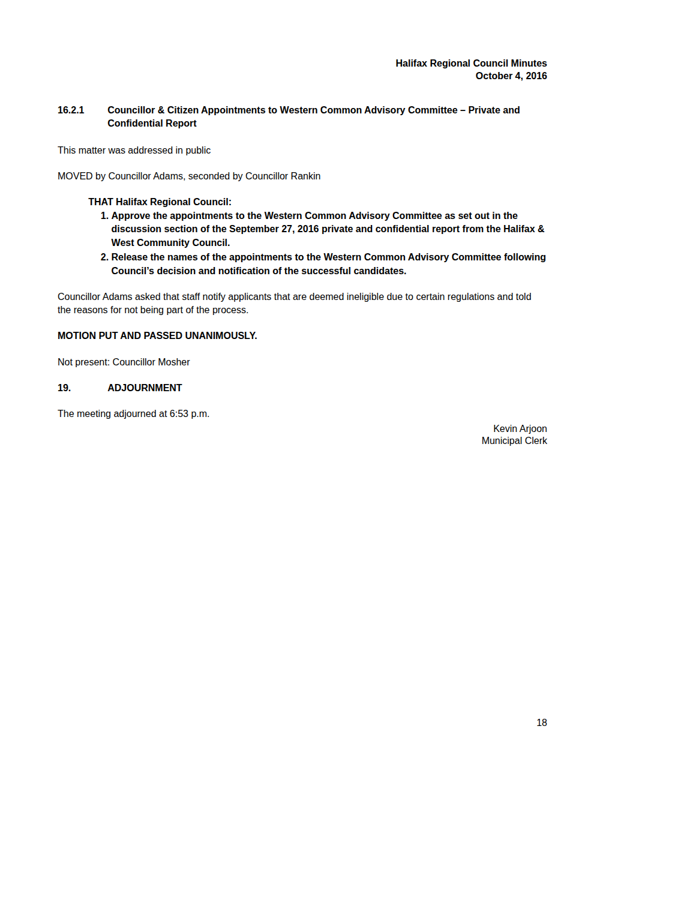Halifax Regional Council Minutes
October 4, 2016
16.2.1
Councillor & Citizen Appointments to Western Common Advisory Committee – Private and Confidential Report
This matter was addressed in public
MOVED by Councillor Adams, seconded by Councillor Rankin
THAT Halifax Regional Council:
Approve the appointments to the Western Common Advisory Committee as set out in the discussion section of the September 27, 2016 private and confidential report from the Halifax & West Community Council.
Release the names of the appointments to the Western Common Advisory Committee following Council’s decision and notification of the successful candidates.
Councillor Adams asked that staff notify applicants that are deemed ineligible due to certain regulations and told the reasons for not being part of the process.
MOTION PUT AND PASSED UNANIMOUSLY.
Not present: Councillor Mosher
19.
ADJOURNMENT
The meeting adjourned at 6:53 p.m.
Kevin Arjoon
Municipal Clerk
18